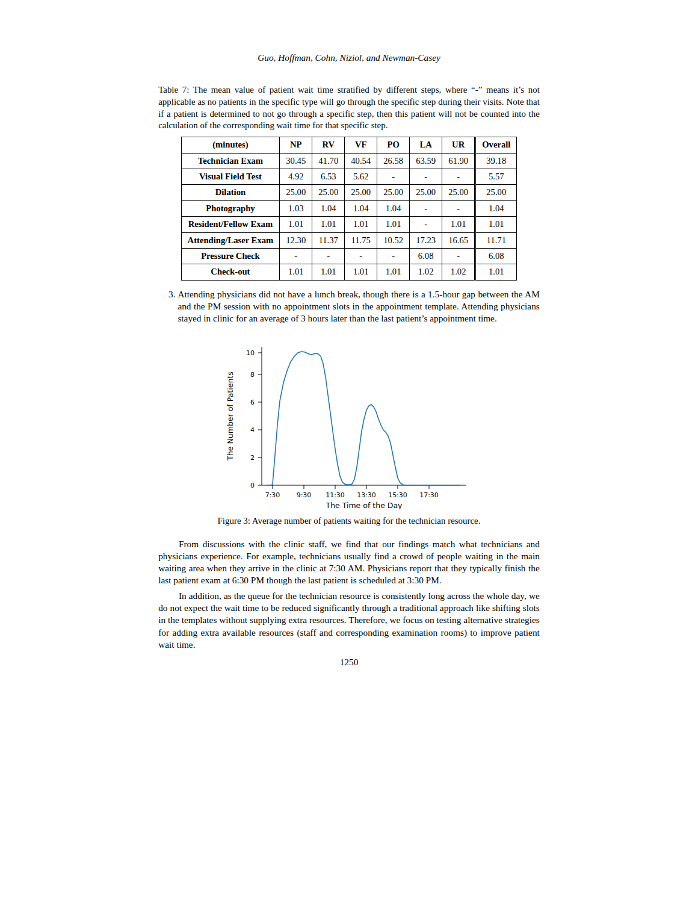Guo, Hoffman, Cohn, Niziol, and Newman-Casey
Table 7: The mean value of patient wait time stratified by different steps, where “-” means it’s not applicable as no patients in the specific type will go through the specific step during their visits. Note that if a patient is determined to not go through a specific step, then this patient will not be counted into the calculation of the corresponding wait time for that specific step.
| (minutes) | NP | RV | VF | PO | LA | UR | Overall |
| --- | --- | --- | --- | --- | --- | --- | --- |
| Technician Exam | 30.45 | 41.70 | 40.54 | 26.58 | 63.59 | 61.90 | 39.18 |
| Visual Field Test | 4.92 | 6.53 | 5.62 | - | - | - | 5.57 |
| Dilation | 25.00 | 25.00 | 25.00 | 25.00 | 25.00 | 25.00 | 25.00 |
| Photography | 1.03 | 1.04 | 1.04 | 1.04 | - | - | 1.04 |
| Resident/Fellow Exam | 1.01 | 1.01 | 1.01 | 1.01 | - | 1.01 | 1.01 |
| Attending/Laser Exam | 12.30 | 11.37 | 11.75 | 10.52 | 17.23 | 16.65 | 11.71 |
| Pressure Check | - | - | - | - | 6.08 | - | 6.08 |
| Check-out | 1.01 | 1.01 | 1.01 | 1.01 | 1.02 | 1.02 | 1.01 |
Attending physicians did not have a lunch break, though there is a 1.5-hour gap between the AM and the PM session with no appointment slots in the appointment template. Attending physicians stayed in clinic for an average of 3 hours later than the last patient’s appointment time.
0 2 4 6 8 10 7:30 9:30 11:30 13:30 15:30 17:30 The Time of the Day The Number of Patients
Figure 3: Average number of patients waiting for the technician resource.
From discussions with the clinic staff, we find that our findings match what technicians and physicians experience. For example, technicians usually find a crowd of people waiting in the main waiting area when they arrive in the clinic at 7:30 AM. Physicians report that they typically finish the last patient exam at 6:30 PM though the last patient is scheduled at 3:30 PM.
In addition, as the queue for the technician resource is consistently long across the whole day, we do not expect the wait time to be reduced significantly through a traditional approach like shifting slots in the templates without supplying extra resources. Therefore, we focus on testing alternative strategies for adding extra available resources (staff and corresponding examination rooms) to improve patient wait time.
1250